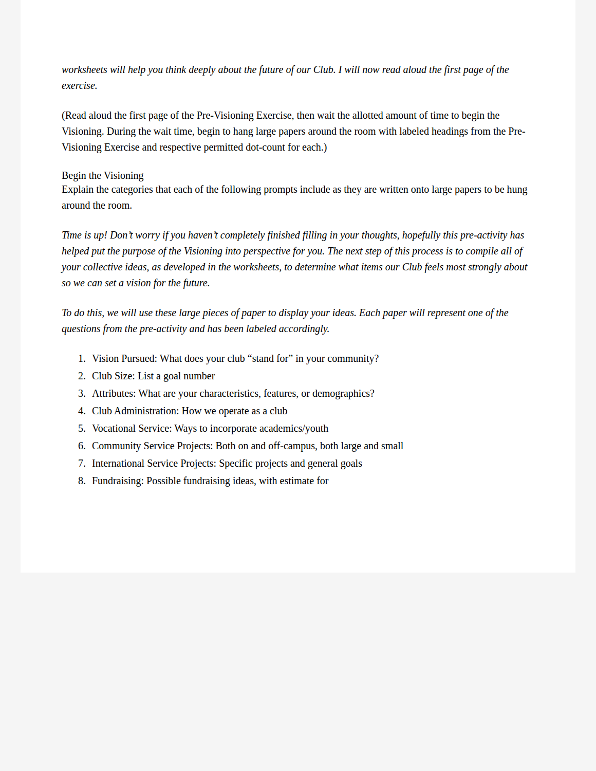worksheets will help you think deeply about the future of our Club. I will now read aloud the first page of the exercise.
(Read aloud the first page of the Pre-Visioning Exercise, then wait the allotted amount of time to begin the Visioning. During the wait time, begin to hang large papers around the room with labeled headings from the Pre-Visioning Exercise and respective permitted dot-count for each.)
Begin the Visioning
Explain the categories that each of the following prompts include as they are written onto large papers to be hung around the room.
Time is up! Don’t worry if you haven’t completely finished filling in your thoughts, hopefully this pre-activity has helped put the purpose of the Visioning into perspective for you. The next step of this process is to compile all of your collective ideas, as developed in the worksheets, to determine what items our Club feels most strongly about so we can set a vision for the future.
To do this, we will use these large pieces of paper to display your ideas. Each paper will represent one of the questions from the pre-activity and has been labeled accordingly.
Vision Pursued: What does your club “stand for” in your community?
Club Size: List a goal number
Attributes: What are your characteristics, features, or demographics?
Club Administration: How we operate as a club
Vocational Service: Ways to incorporate academics/youth
Community Service Projects: Both on and off-campus, both large and small
International Service Projects: Specific projects and general goals
Fundraising: Possible fundraising ideas, with estimate for